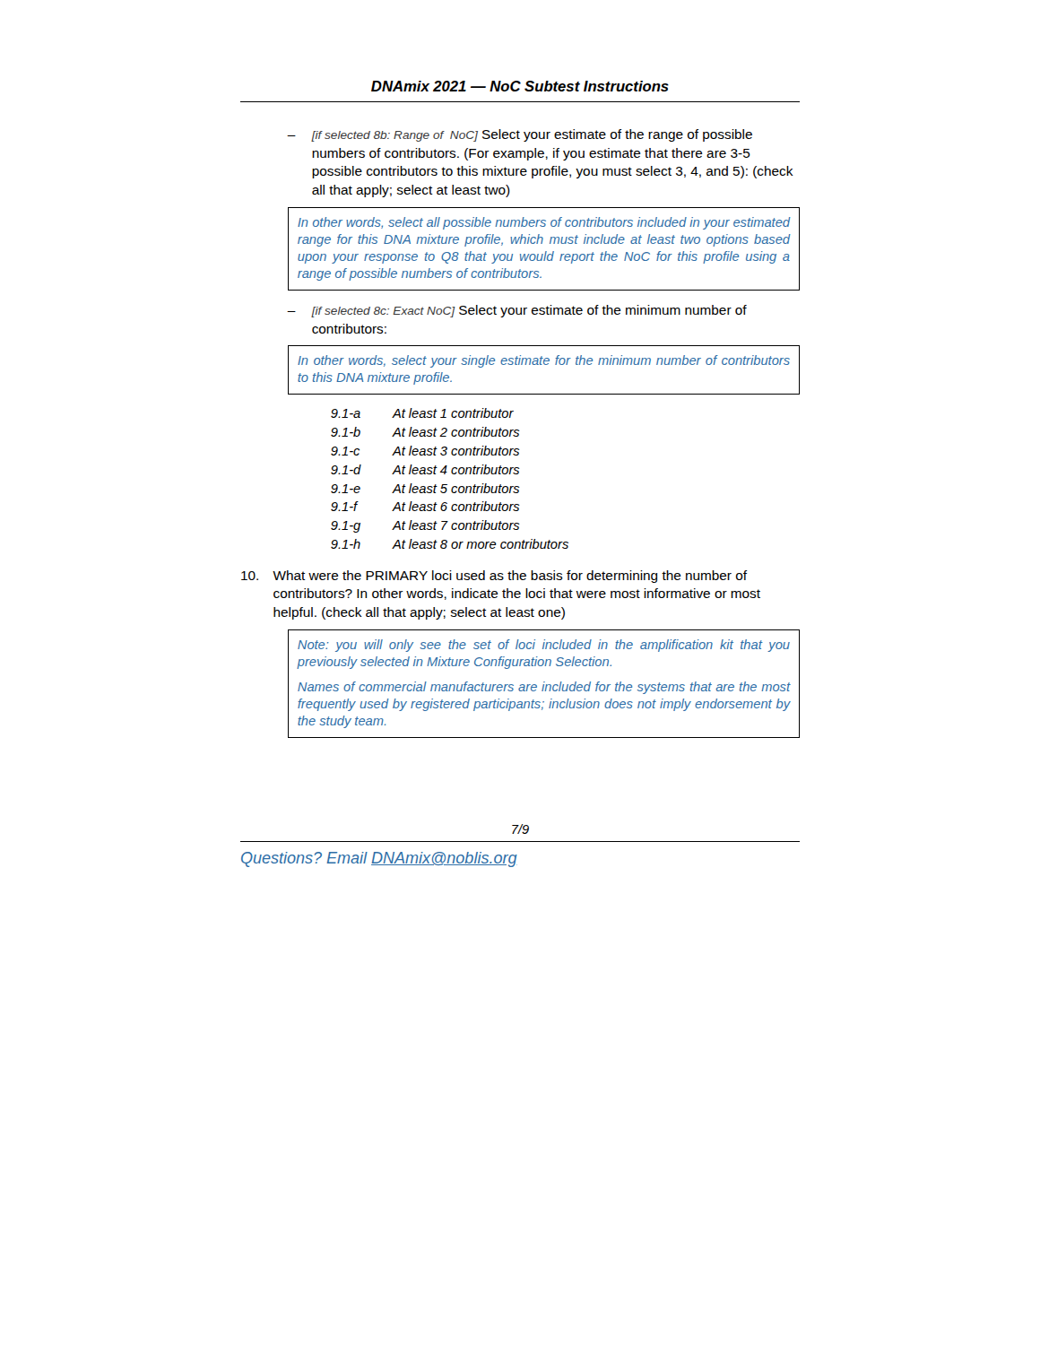DNAmix 2021 — NoC Subtest Instructions
–
[if selected 8b: Range of NoC] Select your estimate of the range of possible numbers of contributors. (For example, if you estimate that there are 3-5 possible contributors to this mixture profile, you must select 3, 4, and 5): (check all that apply; select at least two)
In other words, select all possible numbers of contributors included in your estimated range for this DNA mixture profile, which must include at least two options based upon your response to Q8 that you would report the NoC for this profile using a range of possible numbers of contributors.
–
[if selected 8c: Exact NoC] Select your estimate of the minimum number of contributors:
In other words, select your single estimate for the minimum number of contributors to this DNA mixture profile.
9.1-a
At least 1 contributor
9.1-b
At least 2 contributors
9.1-c
At least 3 contributors
9.1-d
At least 4 contributors
9.1-e
At least 5 contributors
9.1-f
At least 6 contributors
9.1-g
At least 7 contributors
9.1-h
At least 8 or more contributors
10.
What were the PRIMARY loci used as the basis for determining the number of contributors? In other words, indicate the loci that were most informative or most helpful. (check all that apply; select at least one)
Note: you will only see the set of loci included in the amplification kit that you previously selected in Mixture Configuration Selection.
Names of commercial manufacturers are included for the systems that are the most frequently used by registered participants; inclusion does not imply endorsement by the study team.
7/9
Questions? Email DNAmix@noblis.org